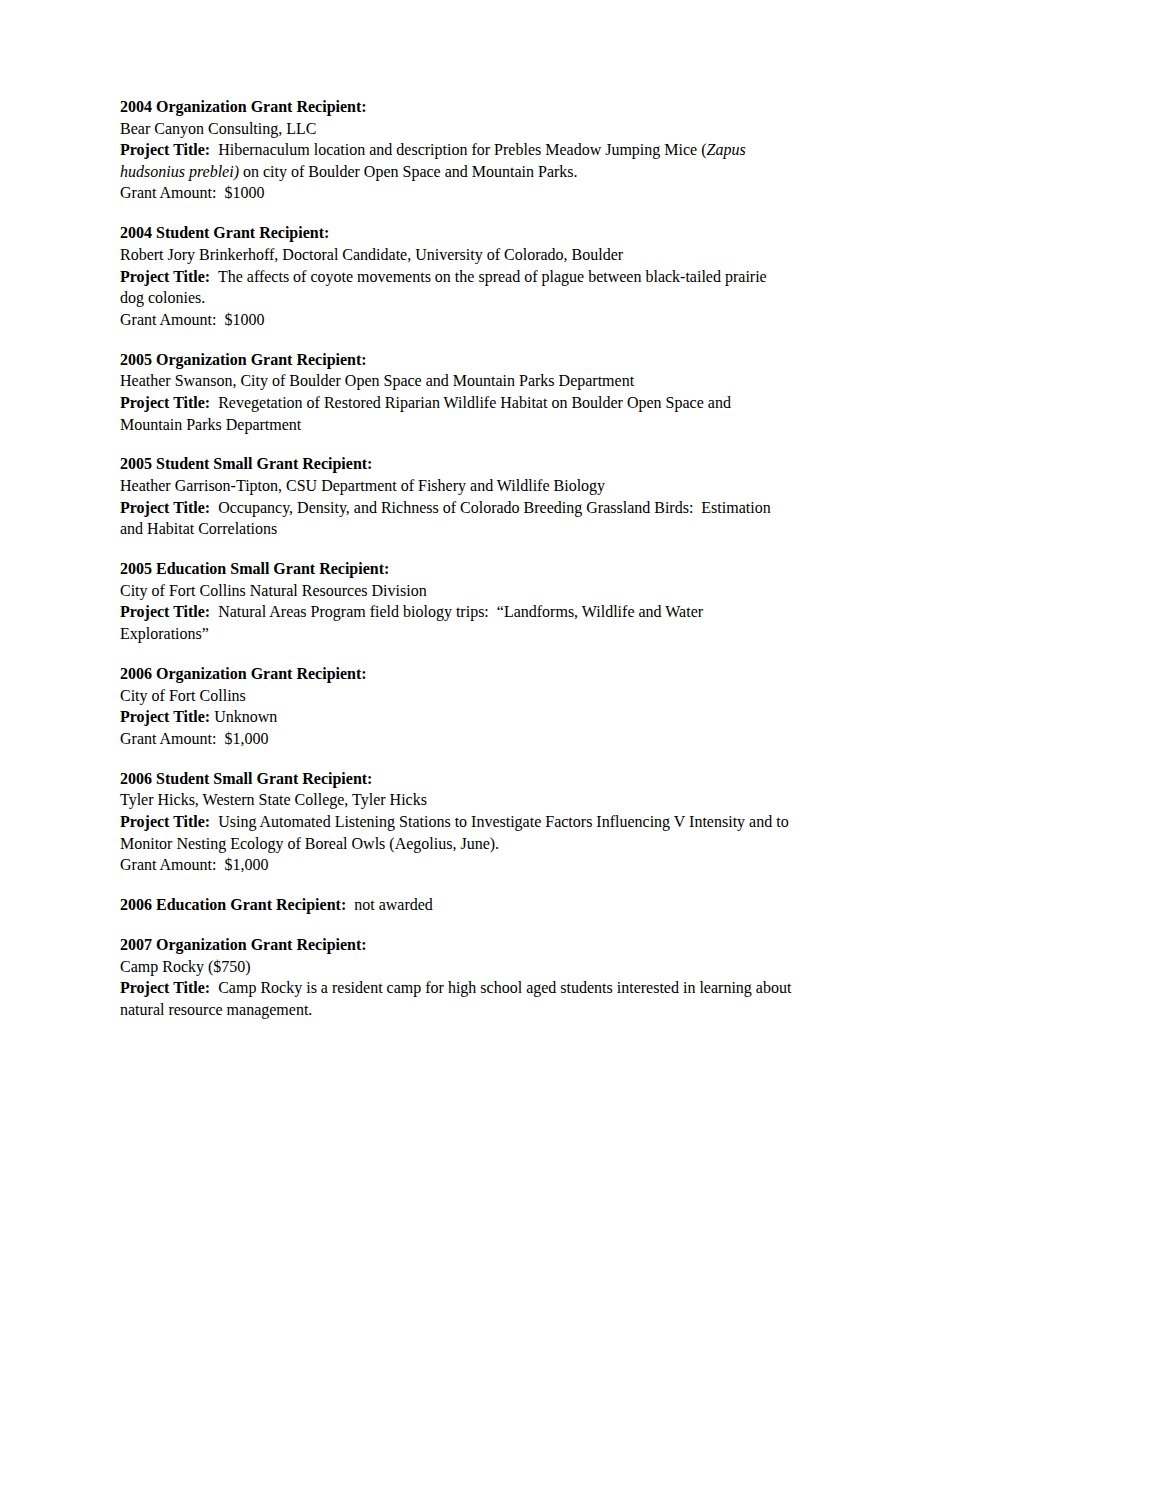2004 Organization Grant Recipient:
Bear Canyon Consulting, LLC
Project Title: Hibernaculum location and description for Prebles Meadow Jumping Mice (Zapus hudsonius preblei) on city of Boulder Open Space and Mountain Parks.
Grant Amount: $1000
2004 Student Grant Recipient:
Robert Jory Brinkerhoff, Doctoral Candidate, University of Colorado, Boulder
Project Title: The affects of coyote movements on the spread of plague between black-tailed prairie dog colonies.
Grant Amount: $1000
2005 Organization Grant Recipient:
Heather Swanson, City of Boulder Open Space and Mountain Parks Department
Project Title: Revegetation of Restored Riparian Wildlife Habitat on Boulder Open Space and Mountain Parks Department
2005 Student Small Grant Recipient:
Heather Garrison-Tipton, CSU Department of Fishery and Wildlife Biology
Project Title: Occupancy, Density, and Richness of Colorado Breeding Grassland Birds: Estimation and Habitat Correlations
2005 Education Small Grant Recipient:
City of Fort Collins Natural Resources Division
Project Title: Natural Areas Program field biology trips: “Landforms, Wildlife and Water Explorations”
2006 Organization Grant Recipient:
City of Fort Collins
Project Title: Unknown
Grant Amount: $1,000
2006 Student Small Grant Recipient:
Tyler Hicks, Western State College, Tyler Hicks
Project Title: Using Automated Listening Stations to Investigate Factors Influencing V Intensity and to Monitor Nesting Ecology of Boreal Owls (Aegolius, June).
Grant Amount: $1,000
2006 Education Grant Recipient: not awarded
2007 Organization Grant Recipient:
Camp Rocky ($750)
Project Title: Camp Rocky is a resident camp for high school aged students interested in learning about natural resource management.